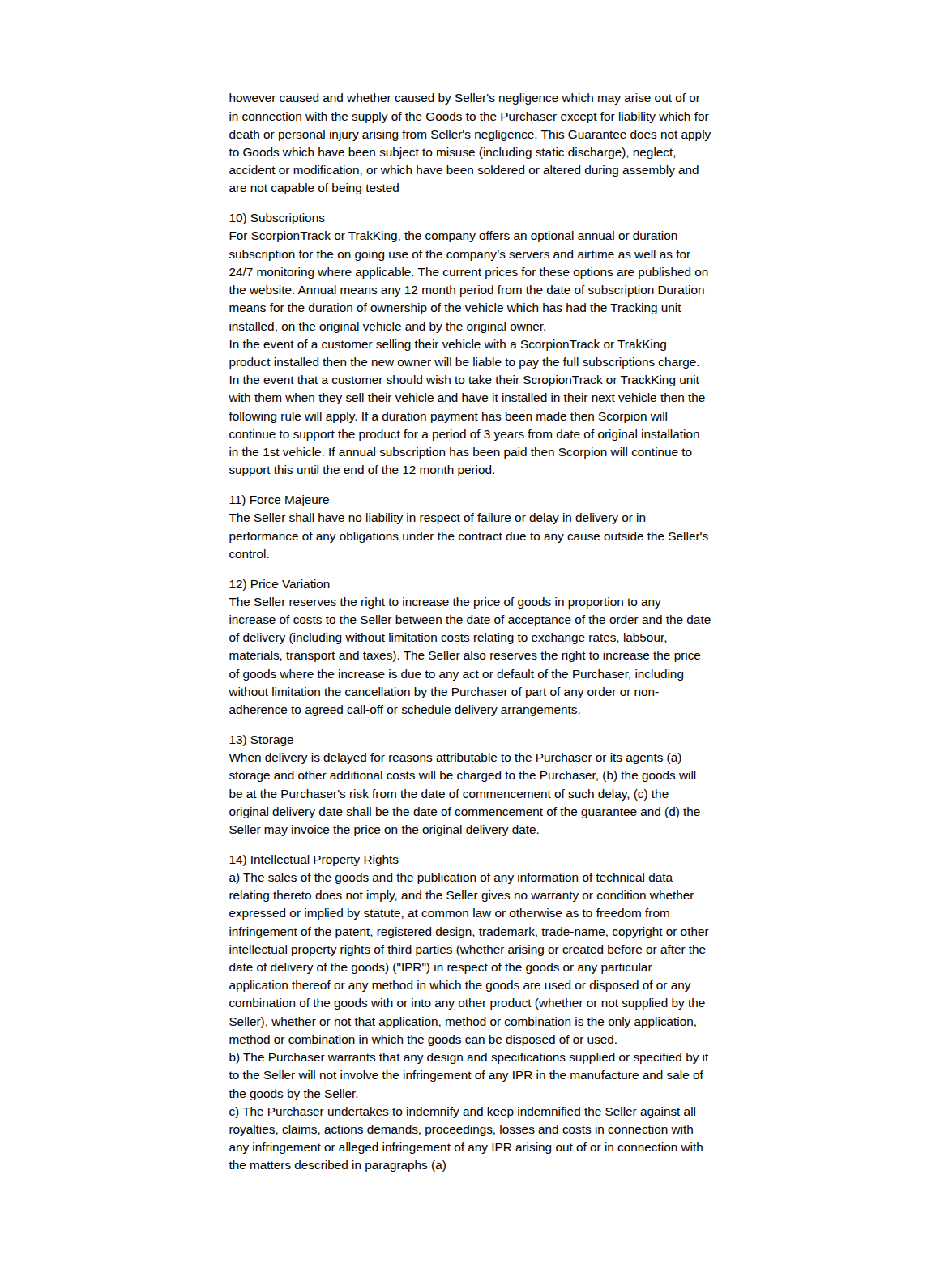however caused and whether caused by Seller's negligence which may arise out of or in connection with the supply of the Goods to the Purchaser except for liability which for death or personal injury arising from Seller's negligence. This Guarantee does not apply to Goods which have been subject to misuse (including static discharge), neglect, accident or modification, or which have been soldered or altered during assembly and are not capable of being tested
10) Subscriptions
For ScorpionTrack or TrakKing, the company offers an optional annual or duration subscription for the on going use of the company’s servers and airtime as well as for 24/7 monitoring where applicable. The current prices for these options are published on the website. Annual means any 12 month period from the date of subscription Duration means for the duration of ownership of the vehicle which has had the Tracking unit installed, on the original vehicle and by the original owner.
In the event of a customer selling their vehicle with a ScorpionTrack or TrakKing product installed then the new owner will be liable to pay the full subscriptions charge. In the event that a customer should wish to take their ScropionTrack or TrackKing unit with them when they sell their vehicle and have it installed in their next vehicle then the following rule will apply. If a duration payment has been made then Scorpion will continue to support the product for a period of 3 years from date of original installation in the 1st vehicle. If annual subscription has been paid then Scorpion will continue to support this until the end of the 12 month period.
11) Force Majeure
The Seller shall have no liability in respect of failure or delay in delivery or in performance of any obligations under the contract due to any cause outside the Seller's control.
12) Price Variation
The Seller reserves the right to increase the price of goods in proportion to any increase of costs to the Seller between the date of acceptance of the order and the date of delivery (including without limitation costs relating to exchange rates, lab5our, materials, transport and taxes). The Seller also reserves the right to increase the price of goods where the increase is due to any act or default of the Purchaser, including without limitation the cancellation by the Purchaser of part of any order or non-adherence to agreed call-off or schedule delivery arrangements.
13) Storage
When delivery is delayed for reasons attributable to the Purchaser or its agents (a) storage and other additional costs will be charged to the Purchaser, (b) the goods will be at the Purchaser's risk from the date of commencement of such delay, (c) the original delivery date shall be the date of commencement of the guarantee and (d) the Seller may invoice the price on the original delivery date.
14) Intellectual Property Rights
a) The sales of the goods and the publication of any information of technical data relating thereto does not imply, and the Seller gives no warranty or condition whether expressed or implied by statute, at common law or otherwise as to freedom from infringement of the patent, registered design, trademark, trade-name, copyright or other intellectual property rights of third parties (whether arising or created before or after the date of delivery of the goods) ("IPR") in respect of the goods or any particular application thereof or any method in which the goods are used or disposed of or any combination of the goods with or into any other product (whether or not supplied by the Seller), whether or not that application, method or combination is the only application, method or combination in which the goods can be disposed of or used.
b) The Purchaser warrants that any design and specifications supplied or specified by it to the Seller will not involve the infringement of any IPR in the manufacture and sale of the goods by the Seller.
c) The Purchaser undertakes to indemnify and keep indemnified the Seller against all royalties, claims, actions demands, proceedings, losses and costs in connection with any infringement or alleged infringement of any IPR arising out of or in connection with the matters described in paragraphs (a)